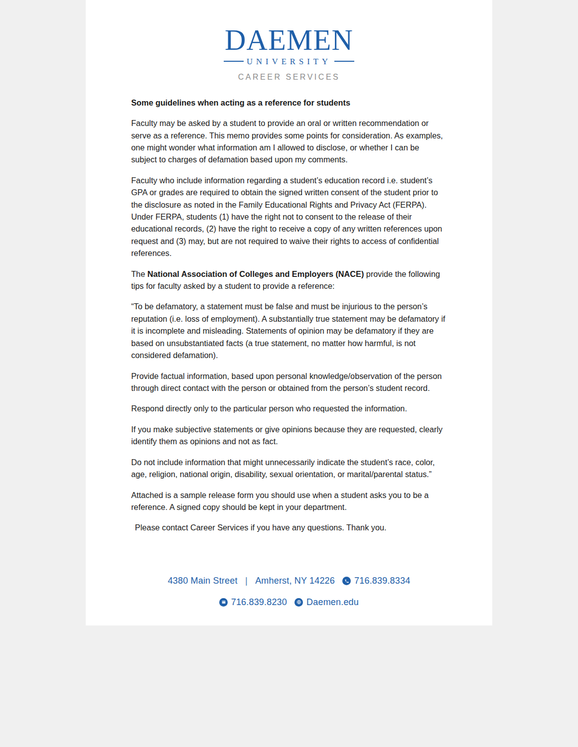DAEMEN
University
Career Services
Some guidelines when acting as a reference for students
Faculty may be asked by a student to provide an oral or written recommendation or serve as a reference. This memo provides some points for consideration. As examples, one might wonder what information am I allowed to disclose, or whether I can be subject to charges of defamation based upon my comments.
Faculty who include information regarding a student’s education record i.e. student’s GPA or grades are required to obtain the signed written consent of the student prior to the disclosure as noted in the Family Educational Rights and Privacy Act (FERPA). Under FERPA, students (1) have the right not to consent to the release of their educational records, (2) have the right to receive a copy of any written references upon request and (3) may, but are not required to waive their rights to access of confidential references.
The National Association of Colleges and Employers (NACE) provide the following tips for faculty asked by a student to provide a reference:
“To be defamatory, a statement must be false and must be injurious to the person’s reputation (i.e. loss of employment). A substantially true statement may be defamatory if it is incomplete and misleading. Statements of opinion may be defamatory if they are based on unsubstantiated facts (a true statement, no matter how harmful, is not considered defamation).
Provide factual information, based upon personal knowledge/observation of the person through direct contact with the person or obtained from the person’s student record.
Respond directly only to the particular person who requested the information.
If you make subjective statements or give opinions because they are requested, clearly identify them as opinions and not as fact.
Do not include information that might unnecessarily indicate the student’s race, color, age, religion, national origin, disability, sexual orientation, or marital/parental status.”
Attached is a sample release form you should use when a student asks you to be a reference. A signed copy should be kept in your department.
Please contact Career Services if you have any questions. Thank you.
4380 Main Street | Amherst, NY 14226 716.839.8334 716.839.8230 Daemen.edu